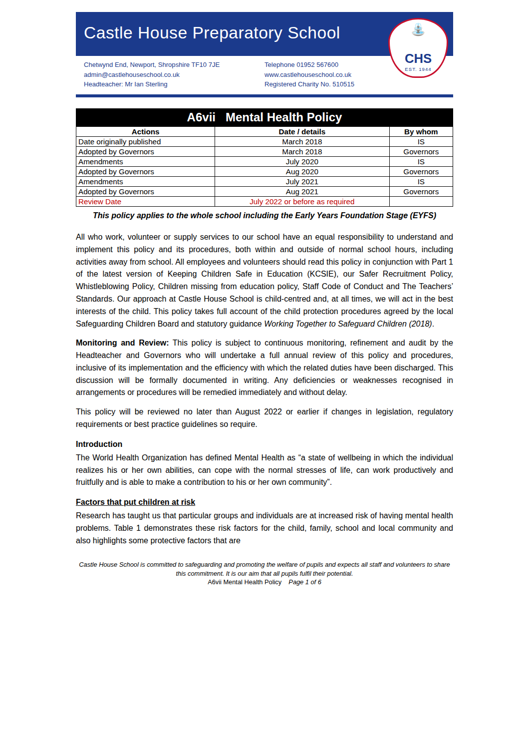Castle House Preparatory School
⛲
CHS
EST. 1944
Chetwynd End, Newport, Shropshire TF10 7JE
admin@castlehouseschool.co.uk
Headteacher: Mr Ian Sterling
Telephone 01952 567600
www.castlehouseschool.co.uk
Registered Charity No. 510515
A6vii Mental Health Policy
| Actions | Date / details | By whom |
| --- | --- | --- |
| Date originally published | March 2018 | IS |
| Adopted by Governors | March 2018 | Governors |
| Amendments | July 2020 | IS |
| Adopted by Governors | Aug 2020 | Governors |
| Amendments | July 2021 | IS |
| Adopted by Governors | Aug 2021 | Governors |
| Review Date | July 2022 or before as required | |
This policy applies to the whole school including the Early Years Foundation Stage (EYFS)
All who work, volunteer or supply services to our school have an equal responsibility to understand and implement this policy and its procedures, both within and outside of normal school hours, including activities away from school. All employees and volunteers should read this policy in conjunction with Part 1 of the latest version of Keeping Children Safe in Education (KCSIE), our Safer Recruitment Policy, Whistleblowing Policy, Children missing from education policy, Staff Code of Conduct and The Teachers’ Standards. Our approach at Castle House School is child-centred and, at all times, we will act in the best interests of the child. This policy takes full account of the child protection procedures agreed by the local Safeguarding Children Board and statutory guidance Working Together to Safeguard Children (2018).
Monitoring and Review: This policy is subject to continuous monitoring, refinement and audit by the Headteacher and Governors who will undertake a full annual review of this policy and procedures, inclusive of its implementation and the efficiency with which the related duties have been discharged. This discussion will be formally documented in writing. Any deficiencies or weaknesses recognised in arrangements or procedures will be remedied immediately and without delay.
This policy will be reviewed no later than August 2022 or earlier if changes in legislation, regulatory requirements or best practice guidelines so require.
Introduction
The World Health Organization has defined Mental Health as “a state of wellbeing in which the individual realizes his or her own abilities, can cope with the normal stresses of life, can work productively and fruitfully and is able to make a contribution to his or her own community”.
Factors that put children at risk
Research has taught us that particular groups and individuals are at increased risk of having mental health problems. Table 1 demonstrates these risk factors for the child, family, school and local community and also highlights some protective factors that are
Castle House School is committed to safeguarding and promoting the welfare of pupils and expects all staff and volunteers to share this commitment. It is our aim that all pupils fulfil their potential.
A6vii Mental Health Policy Page 1 of 6